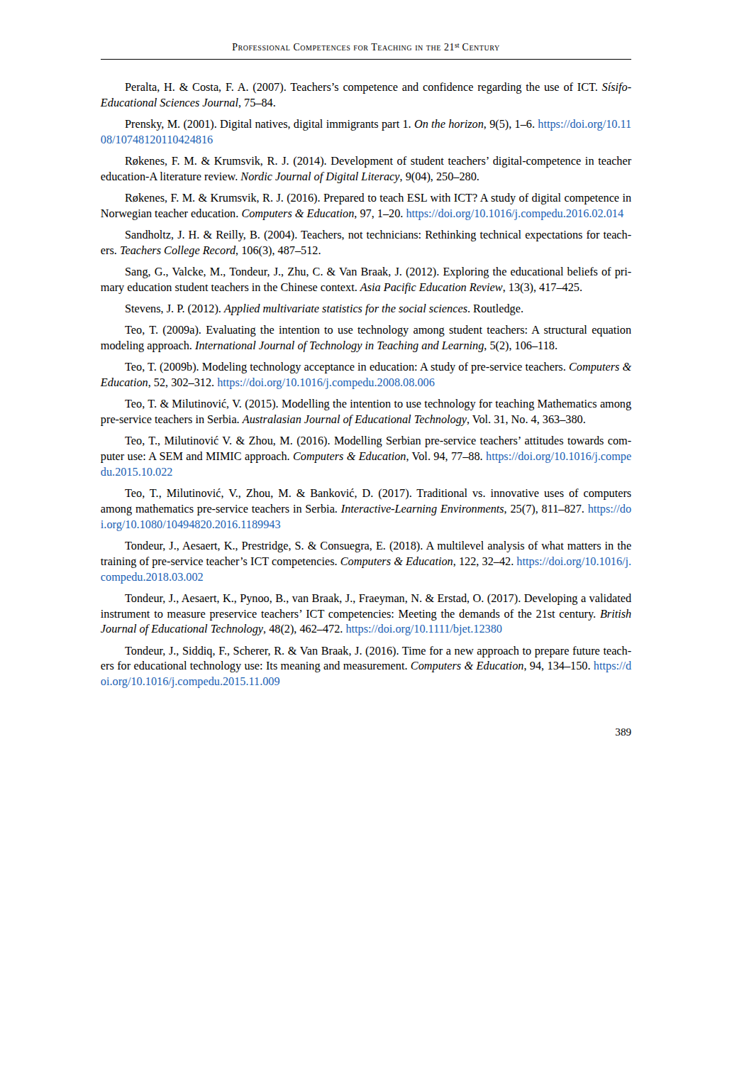Professional Competences for Teaching in the 21st Century
Peralta, H. & Costa, F. A. (2007). Teachers’s competence and confidence regarding the use of ICT. Sísifo-Educational Sciences Journal, 75–84.
Prensky, M. (2001). Digital natives, digital immigrants part 1. On the horizon, 9(5), 1–6. https://doi.org/10.1108/10748120110424816
Røkenes, F. M. & Krumsvik, R. J. (2014). Development of student teachers’ digital-competence in teacher education-A literature review. Nordic Journal of Digital Literacy, 9(04), 250–280.
Røkenes, F. M. & Krumsvik, R. J. (2016). Prepared to teach ESL with ICT? A study of digital competence in Norwegian teacher education. Computers & Education, 97, 1–20. https://doi.org/10.1016/j.compedu.2016.02.014
Sandholtz, J. H. & Reilly, B. (2004). Teachers, not technicians: Rethinking technical expectations for teachers. Teachers College Record, 106(3), 487–512.
Sang, G., Valcke, M., Tondeur, J., Zhu, C. & Van Braak, J. (2012). Exploring the educational beliefs of primary education student teachers in the Chinese context. Asia Pacific Education Review, 13(3), 417–425.
Stevens, J. P. (2012). Applied multivariate statistics for the social sciences. Routledge.
Teo, T. (2009a). Evaluating the intention to use technology among student teachers: A structural equation modeling approach. International Journal of Technology in Teaching and Learning, 5(2), 106–118.
Teo, T. (2009b). Modeling technology acceptance in education: A study of pre-service teachers. Computers & Education, 52, 302–312. https://doi.org/10.1016/j.compedu.2008.08.006
Teo, T. & Milutinović, V. (2015). Modelling the intention to use technology for teaching Mathematics among pre-service teachers in Serbia. Australasian Journal of Educational Technology, Vol. 31, No. 4, 363–380.
Teo, T., Milutinović V. & Zhou, M. (2016). Modelling Serbian pre-service teachers’ attitudes towards computer use: A SEM and MIMIC approach. Computers & Education, Vol. 94, 77–88. https://doi.org/10.1016/j.compedu.2015.10.022
Teo, T., Milutinović, V., Zhou, M. & Banković, D. (2017). Traditional vs. innovative uses of computers among mathematics pre-service teachers in Serbia. Interactive-Learning Environments, 25(7), 811–827. https://doi.org/10.1080/10494820.2016.1189943
Tondeur, J., Aesaert, K., Prestridge, S. & Consuegra, E. (2018). A multilevel analysis of what matters in the training of pre-service teacher’s ICT competencies. Computers & Education, 122, 32–42. https://doi.org/10.1016/j.compedu.2018.03.002
Tondeur, J., Aesaert, K., Pynoo, B., van Braak, J., Fraeyman, N. & Erstad, O. (2017). Developing a validated instrument to measure preservice teachers’ ICT competencies: Meeting the demands of the 21st century. British Journal of Educational Technology, 48(2), 462–472. https://doi.org/10.1111/bjet.12380
Tondeur, J., Siddiq, F., Scherer, R. & Van Braak, J. (2016). Time for a new approach to prepare future teachers for educational technology use: Its meaning and measurement. Computers & Education, 94, 134–150. https://doi.org/10.1016/j.compedu.2015.11.009
389